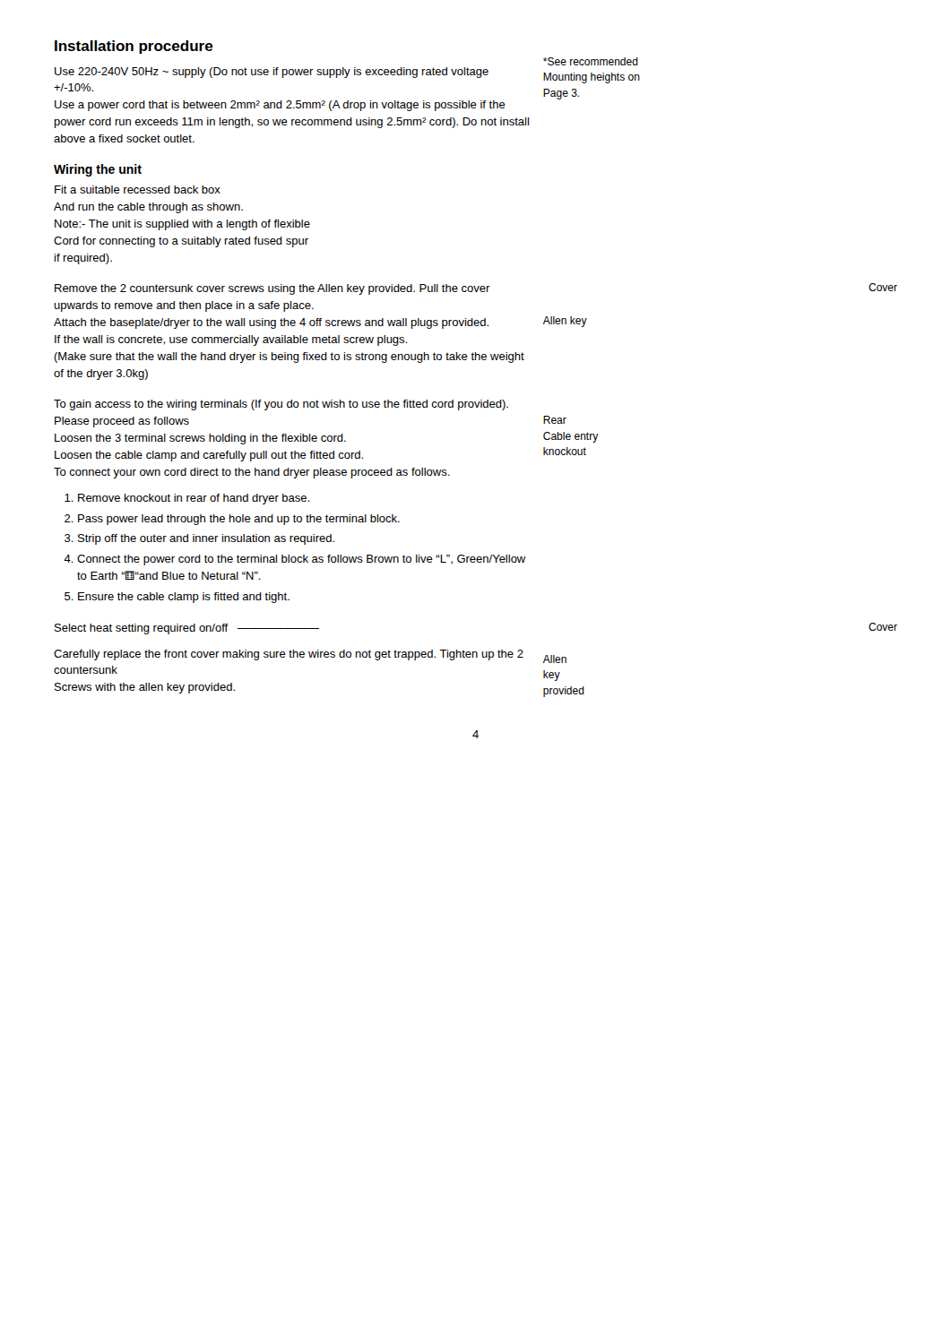Installation procedure
Use 220-240V 50Hz ~ supply (Do not use if power supply is exceeding rated voltage +/-10%.
Use a power cord that is between 2mm² and 2.5mm² (A drop in voltage is possible if the power cord run exceeds 11m in length, so we recommend using 2.5mm² cord). Do not install above a fixed socket outlet.
Wiring the unit
Fit a suitable recessed back box
And run the cable through as shown.
Note:- The unit is supplied with a length of flexible
Cord for connecting to a suitably rated fused spur
if required).
*See recommended
Mounting heights on
Page 3.
Remove the 2 countersunk cover screws using the Allen key provided. Pull the cover upwards to remove and then place in a safe place.
Attach the baseplate/dryer to the wall using the 4 off screws and wall plugs provided.
If the wall is concrete, use commercially available metal screw plugs.
(Make sure that the wall the hand dryer is being fixed to is strong enough to take the weight of the dryer 3.0kg)
Cover
Allen key
To gain access to the wiring terminals (If you do not wish to use the fitted cord provided). Please proceed as follows
Loosen the 3 terminal screws holding in the flexible cord.
Loosen the cable clamp and carefully pull out the fitted cord.
To connect your own cord direct to the hand dryer please proceed as follows.
Remove knockout in rear of hand dryer base.
Pass power lead through the hole and up to the terminal block.
Strip off the outer and inner insulation as required.
Connect the power cord to the terminal block as follows Brown to live “L”, Green/Yellow to Earth “⚅“and Blue to Netural “N”.
Ensure the cable clamp is fitted and tight.
Rear
Cable entry
knockout
Select heat setting required on/off ———————
Carefully replace the front cover making sure the wires do not get trapped. Tighten up the 2 countersunk
Screws with the allen key provided.
Cover
Allen
key
provided
4